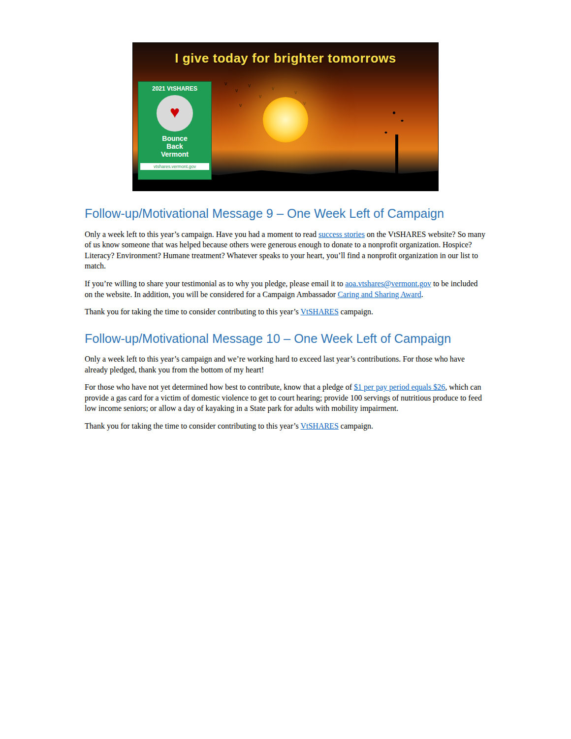I give today for brighter tomorrows
v v v v v v v v v v
2021 VtSHARES
Bounce
Back
Vermont
vtshares.vermont.gov
Follow-up/Motivational Message 9 – One Week Left of Campaign
Only a week left to this year’s campaign. Have you had a moment to read success stories on the VtSHARES website? So many of us know someone that was helped because others were generous enough to donate to a nonprofit organization. Hospice? Literacy? Environment? Humane treatment? Whatever speaks to your heart, you’ll find a nonprofit organization in our list to match.
If you’re willing to share your testimonial as to why you pledge, please email it to aoa.vtshares@vermont.gov to be included on the website. In addition, you will be considered for a Campaign Ambassador Caring and Sharing Award.
Thank you for taking the time to consider contributing to this year’s VtSHARES campaign.
Follow-up/Motivational Message 10 – One Week Left of Campaign
Only a week left to this year’s campaign and we’re working hard to exceed last year’s contributions. For those who have already pledged, thank you from the bottom of my heart!
For those who have not yet determined how best to contribute, know that a pledge of $1 per pay period equals $26, which can provide a gas card for a victim of domestic violence to get to court hearing; provide 100 servings of nutritious produce to feed low income seniors; or allow a day of kayaking in a State park for adults with mobility impairment.
Thank you for taking the time to consider contributing to this year’s VtSHARES campaign.